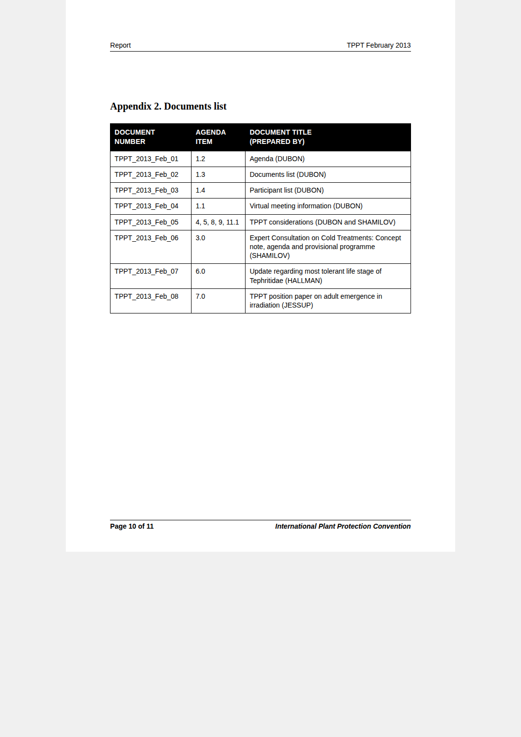Report
TPPT February 2013
Appendix 2. Documents list
| DOCUMENT NUMBER | AGENDA ITEM | DOCUMENT TITLE (PREPARED BY) |
| --- | --- | --- |
| TPPT_2013_Feb_01 | 1.2 | Agenda (DUBON) |
| TPPT_2013_Feb_02 | 1.3 | Documents list (DUBON) |
| TPPT_2013_Feb_03 | 1.4 | Participant list (DUBON) |
| TPPT_2013_Feb_04 | 1.1 | Virtual meeting information (DUBON) |
| TPPT_2013_Feb_05 | 4, 5, 8, 9, 11.1 | TPPT considerations (DUBON and SHAMILOV) |
| TPPT_2013_Feb_06 | 3.0 | Expert Consultation on Cold Treatments: Concept note, agenda and provisional programme (SHAMILOV) |
| TPPT_2013_Feb_07 | 6.0 | Update regarding most tolerant life stage of Tephritidae (HALLMAN) |
| TPPT_2013_Feb_08 | 7.0 | TPPT position paper on adult emergence in irradiation (JESSUP) |
Page 10 of 11
International Plant Protection Convention